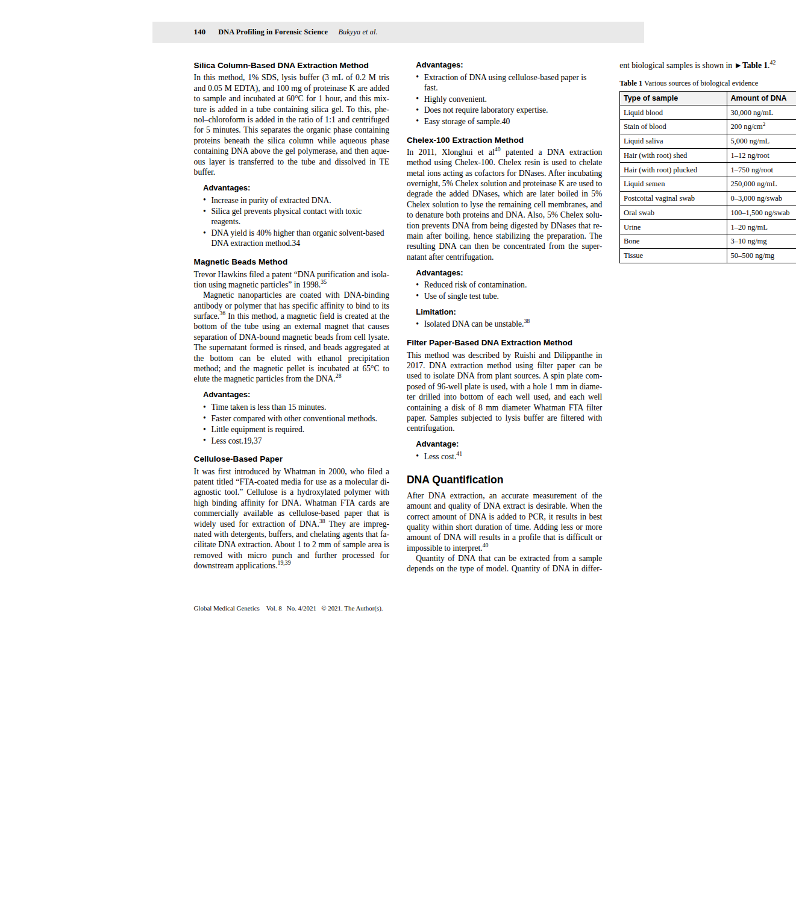140 DNA Profiling in Forensic Science Bukyya et al.
Silica Column-Based DNA Extraction Method
In this method, 1% SDS, lysis buffer (3 mL of 0.2 M tris and 0.05 M EDTA), and 100 mg of proteinase K are added to sample and incubated at 60°C for 1 hour, and this mixture is added in a tube containing silica gel. To this, phenol–chloroform is added in the ratio of 1:1 and centrifuged for 5 minutes. This separates the organic phase containing proteins beneath the silica column while aqueous phase containing DNA above the gel polymerase, and then aqueous layer is transferred to the tube and dissolved in TE buffer.
Advantages:
Increase in purity of extracted DNA.
Silica gel prevents physical contact with toxic reagents.
DNA yield is 40% higher than organic solvent-based DNA extraction method.34
Magnetic Beads Method
Trevor Hawkins filed a patent “DNA purification and isolation using magnetic particles” in 1998.35
Magnetic nanoparticles are coated with DNA-binding antibody or polymer that has specific affinity to bind to its surface.36 In this method, a magnetic field is created at the bottom of the tube using an external magnet that causes separation of DNA-bound magnetic beads from cell lysate. The supernatant formed is rinsed, and beads aggregated at the bottom can be eluted with ethanol precipitation method; and the magnetic pellet is incubated at 65°C to elute the magnetic particles from the DNA.28
Advantages:
Time taken is less than 15 minutes.
Faster compared with other conventional methods.
Little equipment is required.
Less cost.19,37
Cellulose-Based Paper
It was first introduced by Whatman in 2000, who filed a patent titled “FTA-coated media for use as a molecular diagnostic tool.” Cellulose is a hydroxylated polymer with high binding affinity for DNA. Whatman FTA cards are commercially available as cellulose-based paper that is widely used for extraction of DNA.38 They are impregnated with detergents, buffers, and chelating agents that facilitate DNA extraction. About 1 to 2 mm of sample area is removed with micro punch and further processed for downstream applications.19,39
Advantages:
Extraction of DNA using cellulose-based paper is fast.
Highly convenient.
Does not require laboratory expertise.
Easy storage of sample.40
Chelex-100 Extraction Method
In 2011, Xlonghui et al40 patented a DNA extraction method using Chelex-100. Chelex resin is used to chelate metal ions acting as cofactors for DNases. After incubating overnight, 5% Chelex solution and proteinase K are used to degrade the added DNases, which are later boiled in 5% Chelex solution to lyse the remaining cell membranes, and to denature both proteins and DNA. Also, 5% Chelex solution prevents DNA from being digested by DNases that remain after boiling, hence stabilizing the preparation. The resulting DNA can then be concentrated from the supernatant after centrifugation.
Advantages:
Reduced risk of contamination.
Use of single test tube.
Limitation:
Isolated DNA can be unstable.38
Filter Paper-Based DNA Extraction Method
This method was described by Ruishi and Dilippanthe in 2017. DNA extraction method using filter paper can be used to isolate DNA from plant sources. A spin plate composed of 96-well plate is used, with a hole 1 mm in diameter drilled into bottom of each well used, and each well containing a disk of 8 mm diameter Whatman FTA filter paper. Samples subjected to lysis buffer are filtered with centrifugation.
Advantage:
Less cost.41
DNA Quantification
After DNA extraction, an accurate measurement of the amount and quality of DNA extract is desirable. When the correct amount of DNA is added to PCR, it results in best quality within short duration of time. Adding less or more amount of DNA will results in a profile that is difficult or impossible to interpret.40
Quantity of DNA that can be extracted from a sample depends on the type of model. Quantity of DNA in different biological samples is shown in ►Table 1.42
Table 1 Various sources of biological evidence
| Type of sample | Amount of DNA |
| --- | --- |
| Liquid blood | 30,000 ng/mL |
| Stain of blood | 200 ng/cm 2 |
| Liquid saliva | 5,000 ng/mL |
| Hair (with root) shed | 1–12 ng/root |
| Hair (with root) plucked | 1–750 ng/root |
| Liquid semen | 250,000 ng/mL |
| Postcoital vaginal swab | 0–3,000 ng/swab |
| Oral swab | 100–1,500 ng/swab |
| Urine | 1–20 ng/mL |
| Bone | 3–10 ng/mg |
| Tissue | 50–500 ng/mg |
Global Medical Genetics Vol. 8 No. 4/2021 © 2021. The Author(s).